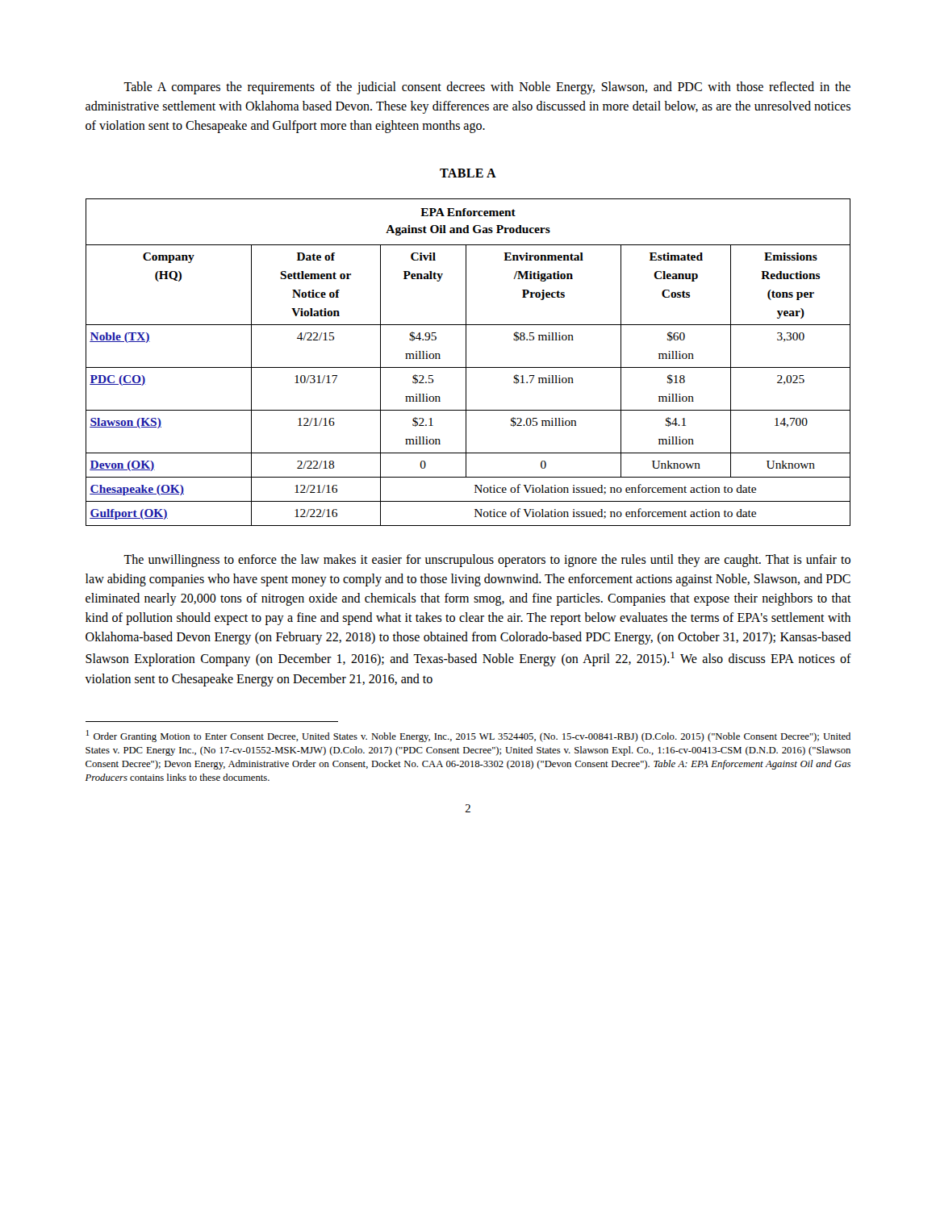Table A compares the requirements of the judicial consent decrees with Noble Energy, Slawson, and PDC with those reflected in the administrative settlement with Oklahoma based Devon. These key differences are also discussed in more detail below, as are the unresolved notices of violation sent to Chesapeake and Gulfport more than eighteen months ago.
TABLE A
EPA Enforcement Against Oil and Gas Producers
| Company (HQ) | Date of Settlement or Notice of Violation | Civil Penalty | Environmental /Mitigation Projects | Estimated Cleanup Costs | Emissions Reductions (tons per year) |
| --- | --- | --- | --- | --- | --- |
| Noble (TX) | 4/22/15 | $4.95 million | $8.5 million | $60 million | 3,300 |
| PDC (CO) | 10/31/17 | $2.5 million | $1.7 million | $18 million | 2,025 |
| Slawson (KS) | 12/1/16 | $2.1 million | $2.05 million | $4.1 million | 14,700 |
| Devon (OK) | 2/22/18 | 0 | 0 | Unknown | Unknown |
| Chesapeake (OK) | 12/21/16 | Notice of Violation issued; no enforcement action to date |
| Gulfport (OK) | 12/22/16 | Notice of Violation issued; no enforcement action to date |
The unwillingness to enforce the law makes it easier for unscrupulous operators to ignore the rules until they are caught. That is unfair to law abiding companies who have spent money to comply and to those living downwind. The enforcement actions against Noble, Slawson, and PDC eliminated nearly 20,000 tons of nitrogen oxide and chemicals that form smog, and fine particles. Companies that expose their neighbors to that kind of pollution should expect to pay a fine and spend what it takes to clear the air. The report below evaluates the terms of EPA's settlement with Oklahoma-based Devon Energy (on February 22, 2018) to those obtained from Colorado-based PDC Energy, (on October 31, 2017); Kansas-based Slawson Exploration Company (on December 1, 2016); and Texas-based Noble Energy (on April 22, 2015).1 We also discuss EPA notices of violation sent to Chesapeake Energy on December 21, 2016, and to
1 Order Granting Motion to Enter Consent Decree, United States v. Noble Energy, Inc., 2015 WL 3524405, (No. 15-cv-00841-RBJ) (D.Colo. 2015) ("Noble Consent Decree"); United States v. PDC Energy Inc., (No 17-cv-01552-MSK-MJW) (D.Colo. 2017) ("PDC Consent Decree"); United States v. Slawson Expl. Co., 1:16-cv-00413-CSM (D.N.D. 2016) ("Slawson Consent Decree"); Devon Energy, Administrative Order on Consent, Docket No. CAA 06-2018-3302 (2018) ("Devon Consent Decree"). Table A: EPA Enforcement Against Oil and Gas Producers contains links to these documents.
2